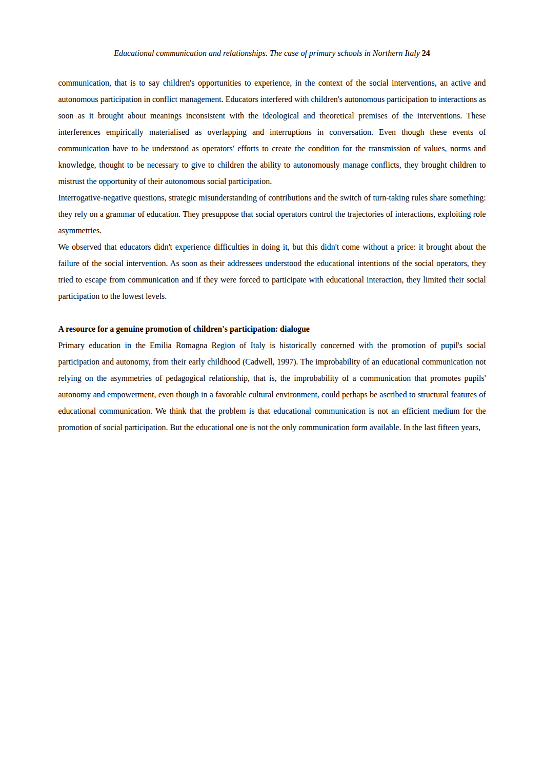Educational communication and relationships. The case of primary schools in Northern Italy 24
communication, that is to say children's opportunities to experience, in the context of the social interventions, an active and autonomous participation in conflict management. Educators interfered with children's autonomous participation to interactions as soon as it brought about meanings inconsistent with the ideological and theoretical premises of the interventions. These interferences empirically materialised as overlapping and interruptions in conversation. Even though these events of communication have to be understood as operators' efforts to create the condition for the transmission of values, norms and knowledge, thought to be necessary to give to children the ability to autonomously manage conflicts, they brought children to mistrust the opportunity of their autonomous social participation.
Interrogative-negative questions, strategic misunderstanding of contributions and the switch of turn-taking rules share something: they rely on a grammar of education. They presuppose that social operators control the trajectories of interactions, exploiting role asymmetries.
We observed that educators didn't experience difficulties in doing it, but this didn't come without a price: it brought about the failure of the social intervention. As soon as their addressees understood the educational intentions of the social operators, they tried to escape from communication and if they were forced to participate with educational interaction, they limited their social participation to the lowest levels.
A resource for a genuine promotion of children's participation: dialogue
Primary education in the Emilia Romagna Region of Italy is historically concerned with the promotion of pupil's social participation and autonomy, from their early childhood (Cadwell, 1997). The improbability of an educational communication not relying on the asymmetries of pedagogical relationship, that is, the improbability of a communication that promotes pupils' autonomy and empowerment, even though in a favorable cultural environment, could perhaps be ascribed to structural features of educational communication. We think that the problem is that educational communication is not an efficient medium for the promotion of social participation. But the educational one is not the only communication form available. In the last fifteen years,